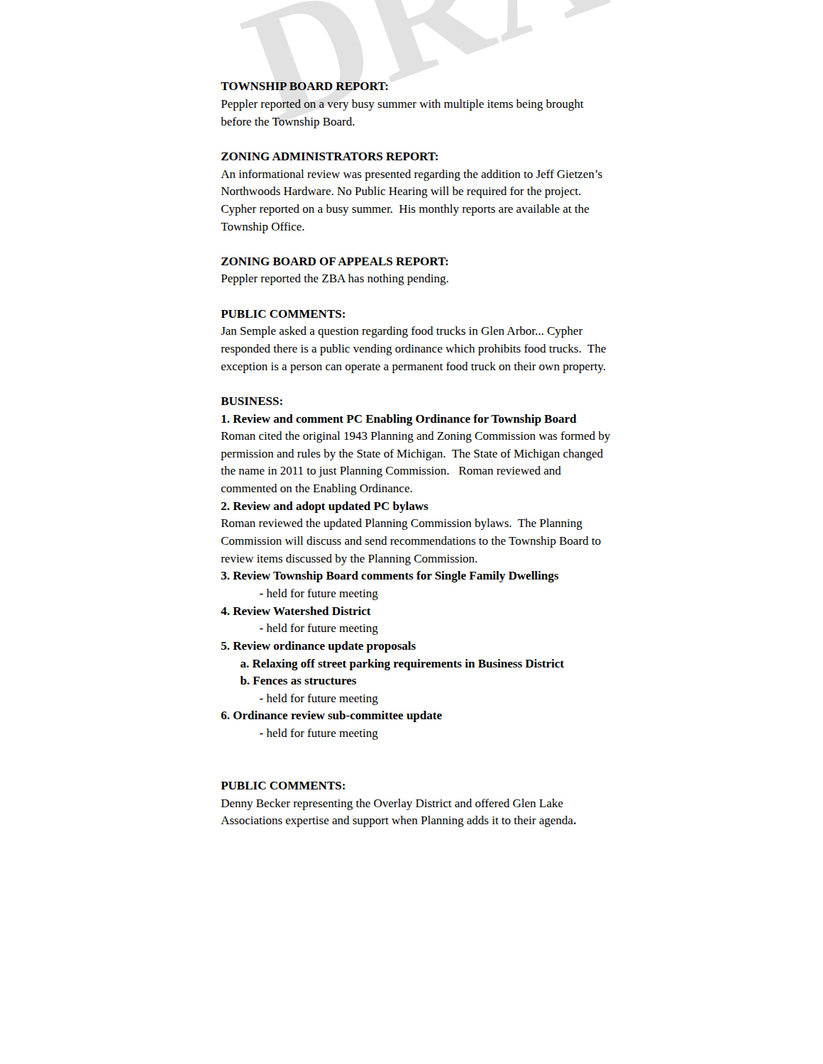DRAFT
Township Board Report:
Peppler reported on a very busy summer with multiple items being brought before the Township Board.
Zoning Administrators Report:
An informational review was presented regarding the addition to Jeff Gietzen’s Northwoods Hardware. No Public Hearing will be required for the project.
Cypher reported on a busy summer. His monthly reports are available at the Township Office.
Zoning Board of Appeals Report:
Peppler reported the ZBA has nothing pending.
Public Comments:
Jan Semple asked a question regarding food trucks in Glen Arbor... Cypher responded there is a public vending ordinance which prohibits food trucks. The exception is a person can operate a permanent food truck on their own property.
Business:
1. Review and comment PC Enabling Ordinance for Township Board
Roman cited the original 1943 Planning and Zoning Commission was formed by permission and rules by the State of Michigan. The State of Michigan changed the name in 2011 to just Planning Commission. Roman reviewed and commented on the Enabling Ordinance.
2. Review and adopt updated PC bylaws
Roman reviewed the updated Planning Commission bylaws. The Planning Commission will discuss and send recommendations to the Township Board to review items discussed by the Planning Commission.
3. Review Township Board comments for Single Family Dwellings
- held for future meeting
4. Review Watershed District
- held for future meeting
5. Review ordinance update proposals
a. Relaxing off street parking requirements in Business District
b. Fences as structures
- held for future meeting
6. Ordinance review sub-committee update
- held for future meeting
Public Comments:
Denny Becker representing the Overlay District and offered Glen Lake Associations expertise and support when Planning adds it to their agenda.